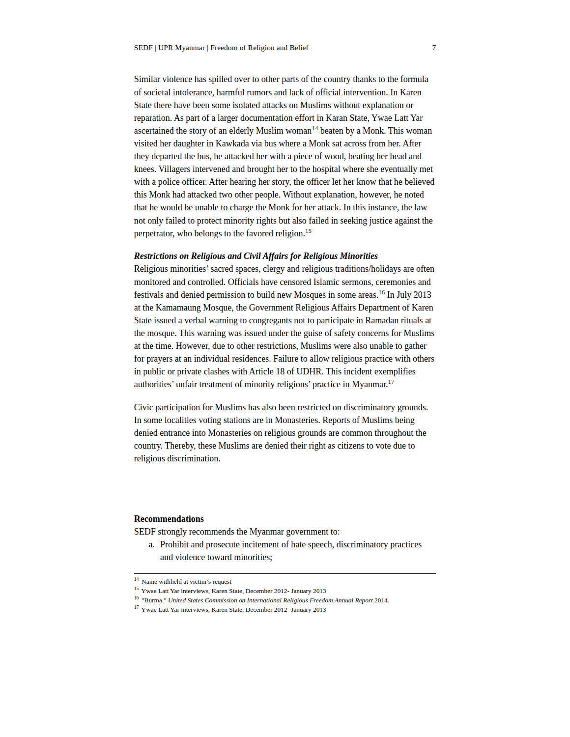SEDF | UPR Myanmar | Freedom of Religion and Belief 7
Similar violence has spilled over to other parts of the country thanks to the formula of societal intolerance, harmful rumors and lack of official intervention. In Karen State there have been some isolated attacks on Muslims without explanation or reparation. As part of a larger documentation effort in Karan State, Ywae Latt Yar ascertained the story of an elderly Muslim woman14 beaten by a Monk. This woman visited her daughter in Kawkada via bus where a Monk sat across from her. After they departed the bus, he attacked her with a piece of wood, beating her head and knees. Villagers intervened and brought her to the hospital where she eventually met with a police officer. After hearing her story, the officer let her know that he believed this Monk had attacked two other people. Without explanation, however, he noted that he would be unable to charge the Monk for her attack. In this instance, the law not only failed to protect minority rights but also failed in seeking justice against the perpetrator, who belongs to the favored religion.15
Restrictions on Religious and Civil Affairs for Religious Minorities
Religious minorities’ sacred spaces, clergy and religious traditions/holidays are often monitored and controlled. Officials have censored Islamic sermons, ceremonies and festivals and denied permission to build new Mosques in some areas.16 In July 2013 at the Kamamaung Mosque, the Government Religious Affairs Department of Karen State issued a verbal warning to congregants not to participate in Ramadan rituals at the mosque. This warning was issued under the guise of safety concerns for Muslims at the time. However, due to other restrictions, Muslims were also unable to gather for prayers at an individual residences. Failure to allow religious practice with others in public or private clashes with Article 18 of UDHR. This incident exemplifies authorities’ unfair treatment of minority religions’ practice in Myanmar.17
Civic participation for Muslims has also been restricted on discriminatory grounds. In some localities voting stations are in Monasteries. Reports of Muslims being denied entrance into Monasteries on religious grounds are common throughout the country. Thereby, these Muslims are denied their right as citizens to vote due to religious discrimination.
Recommendations
SEDF strongly recommends the Myanmar government to:
Prohibit and prosecute incitement of hate speech, discriminatory practices and violence toward minorities;
14 Name withheld at victim’s request
15 Ywae Latt Yar interviews, Karen State, December 2012- January 2013
16 "Burma." United States Commission on International Religious Freedom Annual Report 2014.
17 Ywae Latt Yar interviews, Karen State, December 2012- January 2013